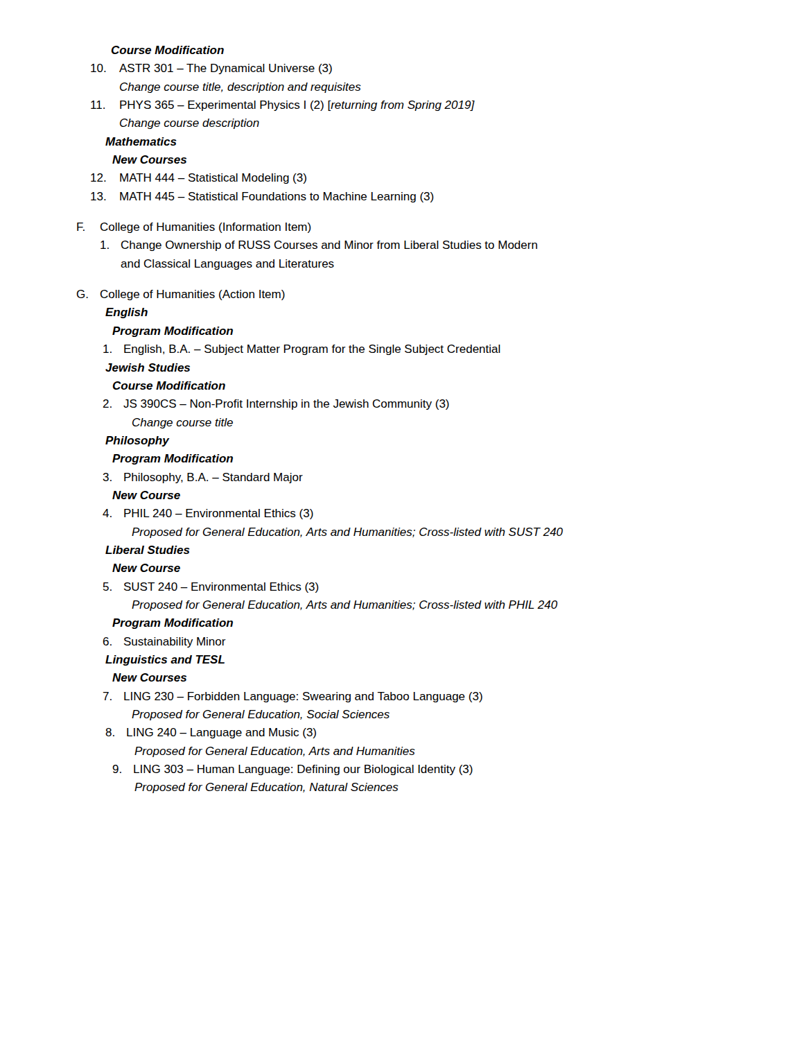Course Modification
10. ASTR 301 – The Dynamical Universe (3)
Change course title, description and requisites
11. PHYS 365 – Experimental Physics I (2) [returning from Spring 2019]
Change course description
Mathematics
New Courses
12. MATH 444 – Statistical Modeling (3)
13. MATH 445 – Statistical Foundations to Machine Learning (3)
F. College of Humanities (Information Item)
1. Change Ownership of RUSS Courses and Minor from Liberal Studies to Modern
and Classical Languages and Literatures
G. College of Humanities (Action Item)
English
Program Modification
1. English, B.A. – Subject Matter Program for the Single Subject Credential
Jewish Studies
Course Modification
2. JS 390CS – Non-Profit Internship in the Jewish Community (3)
Change course title
Philosophy
Program Modification
3. Philosophy, B.A. – Standard Major
New Course
4. PHIL 240 – Environmental Ethics (3)
Proposed for General Education, Arts and Humanities; Cross-listed with SUST 240
Liberal Studies
New Course
5. SUST 240 – Environmental Ethics (3)
Proposed for General Education, Arts and Humanities; Cross-listed with PHIL 240
Program Modification
6. Sustainability Minor
Linguistics and TESL
New Courses
7. LING 230 – Forbidden Language: Swearing and Taboo Language (3)
Proposed for General Education, Social Sciences
8. LING 240 – Language and Music (3)
Proposed for General Education, Arts and Humanities
9. LING 303 – Human Language: Defining our Biological Identity (3)
Proposed for General Education, Natural Sciences